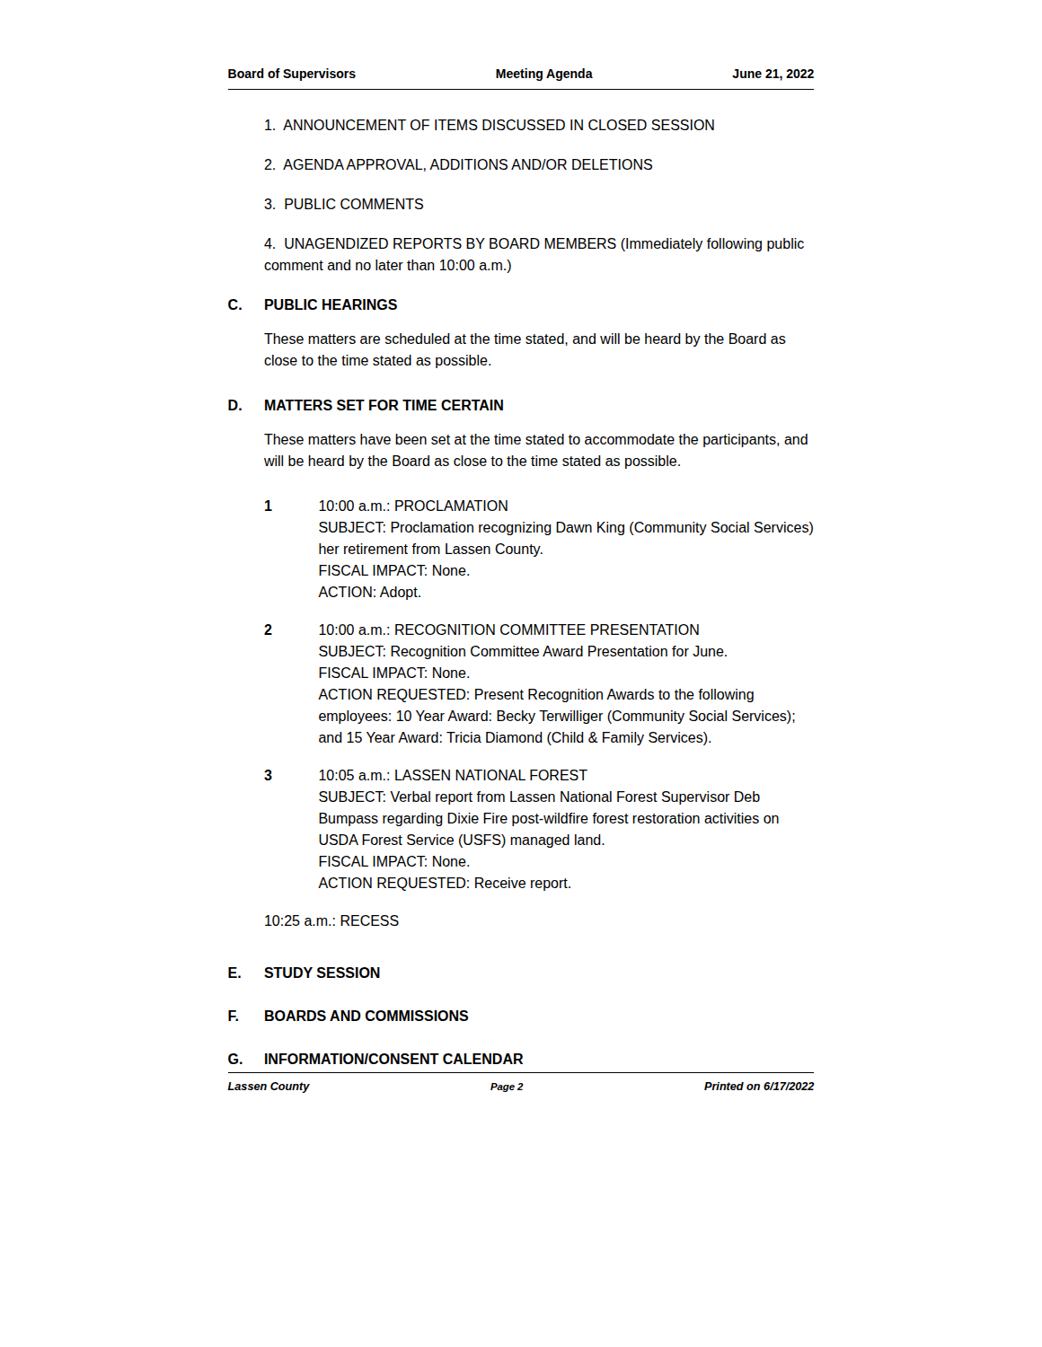Board of Supervisors
Meeting Agenda
June 21, 2022
1. ANNOUNCEMENT OF ITEMS DISCUSSED IN CLOSED SESSION
2. AGENDA APPROVAL, ADDITIONS AND/OR DELETIONS
3. PUBLIC COMMENTS
4. UNAGENDIZED REPORTS BY BOARD MEMBERS (Immediately following public comment and no later than 10:00 a.m.)
C.
PUBLIC HEARINGS
These matters are scheduled at the time stated, and will be heard by the Board as close to the time stated as possible.
D.
MATTERS SET FOR TIME CERTAIN
These matters have been set at the time stated to accommodate the participants, and will be heard by the Board as close to the time stated as possible.
1
10:00 a.m.: PROCLAMATION
SUBJECT: Proclamation recognizing Dawn King (Community Social Services) her retirement from Lassen County.
FISCAL IMPACT: None.
ACTION: Adopt.
2
10:00 a.m.: RECOGNITION COMMITTEE PRESENTATION
SUBJECT: Recognition Committee Award Presentation for June.
FISCAL IMPACT: None.
ACTION REQUESTED: Present Recognition Awards to the following employees: 10 Year Award: Becky Terwilliger (Community Social Services); and 15 Year Award: Tricia Diamond (Child & Family Services).
3
10:05 a.m.: LASSEN NATIONAL FOREST
SUBJECT: Verbal report from Lassen National Forest Supervisor Deb Bumpass regarding Dixie Fire post-wildfire forest restoration activities on USDA Forest Service (USFS) managed land.
FISCAL IMPACT: None.
ACTION REQUESTED: Receive report.
10:25 a.m.: RECESS
E.
STUDY SESSION
F.
BOARDS AND COMMISSIONS
G.
INFORMATION/CONSENT CALENDAR
Lassen County
Page 2
Printed on 6/17/2022